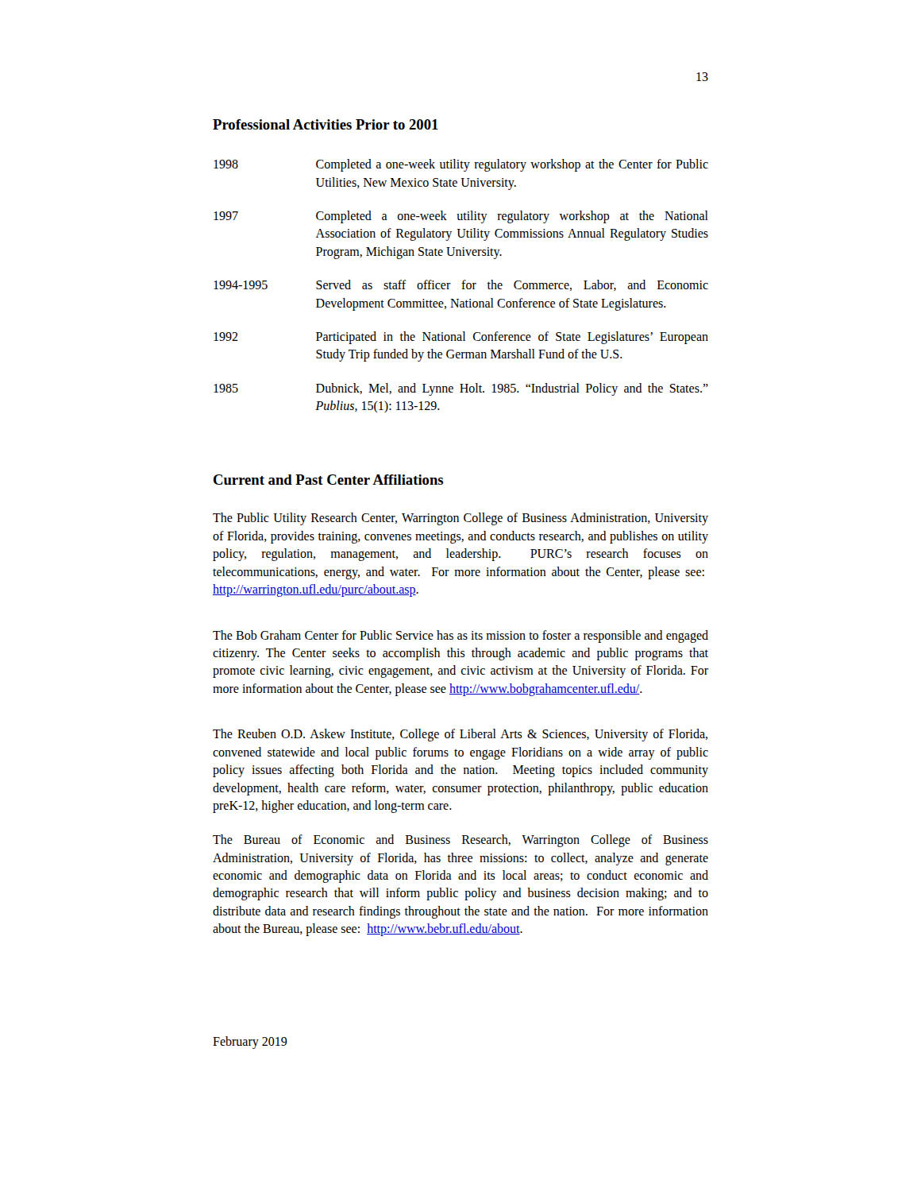13
Professional Activities Prior to 2001
| 1998 | Completed a one-week utility regulatory workshop at the Center for Public Utilities, New Mexico State University. |
| 1997 | Completed a one-week utility regulatory workshop at the National Association of Regulatory Utility Commissions Annual Regulatory Studies Program, Michigan State University. |
| 1994-1995 | Served as staff officer for the Commerce, Labor, and Economic Development Committee, National Conference of State Legislatures. |
| 1992 | Participated in the National Conference of State Legislatures’ European Study Trip funded by the German Marshall Fund of the U.S. |
| 1985 | Dubnick, Mel, and Lynne Holt. 1985. “Industrial Policy and the States.” Publius, 15(1): 113-129. |
Current and Past Center Affiliations
The Public Utility Research Center, Warrington College of Business Administration, University of Florida, provides training, convenes meetings, and conducts research, and publishes on utility policy, regulation, management, and leadership. PURC’s research focuses on telecommunications, energy, and water. For more information about the Center, please see: http://warrington.ufl.edu/purc/about.asp.
The Bob Graham Center for Public Service has as its mission to foster a responsible and engaged citizenry. The Center seeks to accomplish this through academic and public programs that promote civic learning, civic engagement, and civic activism at the University of Florida. For more information about the Center, please see http://www.bobgrahamcenter.ufl.edu/.
The Reuben O.D. Askew Institute, College of Liberal Arts & Sciences, University of Florida, convened statewide and local public forums to engage Floridians on a wide array of public policy issues affecting both Florida and the nation. Meeting topics included community development, health care reform, water, consumer protection, philanthropy, public education preK-12, higher education, and long-term care.
The Bureau of Economic and Business Research, Warrington College of Business Administration, University of Florida, has three missions: to collect, analyze and generate economic and demographic data on Florida and its local areas; to conduct economic and demographic research that will inform public policy and business decision making; and to distribute data and research findings throughout the state and the nation. For more information about the Bureau, please see: http://www.bebr.ufl.edu/about.
February 2019